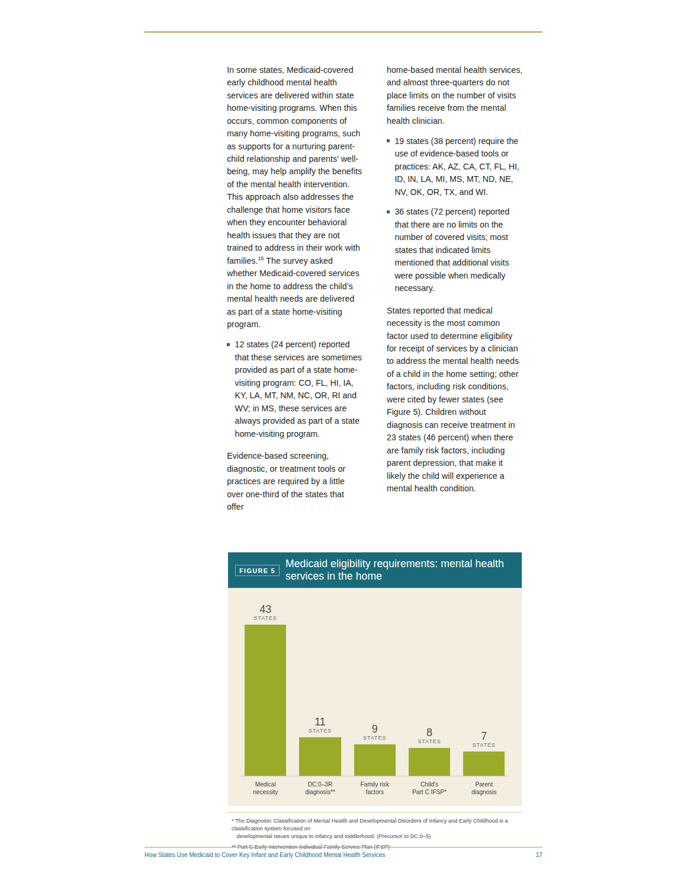In some states, Medicaid-covered early childhood mental health services are delivered within state home-visiting programs. When this occurs, common components of many home-visiting programs, such as supports for a nurturing parent-child relationship and parents’ well-being, may help amplify the benefits of the mental health intervention. This approach also addresses the challenge that home visitors face when they encounter behavioral health issues that they are not trained to address in their work with families.15 The survey asked whether Medicaid-covered services in the home to address the child’s mental health needs are delivered as part of a state home-visiting program.
12 states (24 percent) reported that these services are sometimes provided as part of a state home-visiting program: CO, FL, HI, IA, KY, LA, MT, NM, NC, OR, RI and WV; in MS, these services are always provided as part of a state home-visiting program.
Evidence-based screening, diagnostic, or treatment tools or practices are required by a little over one-third of the states that offer
home-based mental health services, and almost three-quarters do not place limits on the number of visits families receive from the mental health clinician.
19 states (38 percent) require the use of evidence-based tools or practices: AK, AZ, CA, CT, FL, HI, ID, IN, LA, MI, MS, MT, ND, NE, NV, OK, OR, TX, and WI.
36 states (72 percent) reported that there are no limits on the number of covered visits; most states that indicated limits mentioned that additional visits were possible when medically necessary.
States reported that medical necessity is the most common factor used to determine eligibility for receipt of services by a clinician to address the mental health needs of a child in the home setting; other factors, including risk conditions, were cited by fewer states (see Figure 5). Children without diagnosis can receive treatment in 23 states (46 percent) when there are family risk factors, including parent depression, that make it likely the child will experience a mental health condition.
FIGURE 5 Medicaid eligibility requirements: mental health services in the home
43 STATES
11 STATES
9 STATES
8 STATES
7 STATES
Medical necessity
DC:0–3R diagnosis**
Family risk factors
Child’s
Part C IFSP*
Parent diagnosis
* The Diagnostic Classification of Mental Health and Developmental Disorders of Infancy and Early Childhood is a classification system focused on developmental issues unique to infancy and toddlerhood. (Precursor to DC:0–5)
** Part C Early Intervention Individual Family Service Plan (IFSP)
How States Use Medicaid to Cover Key Infant and Early Childhood Mental Health Services
17